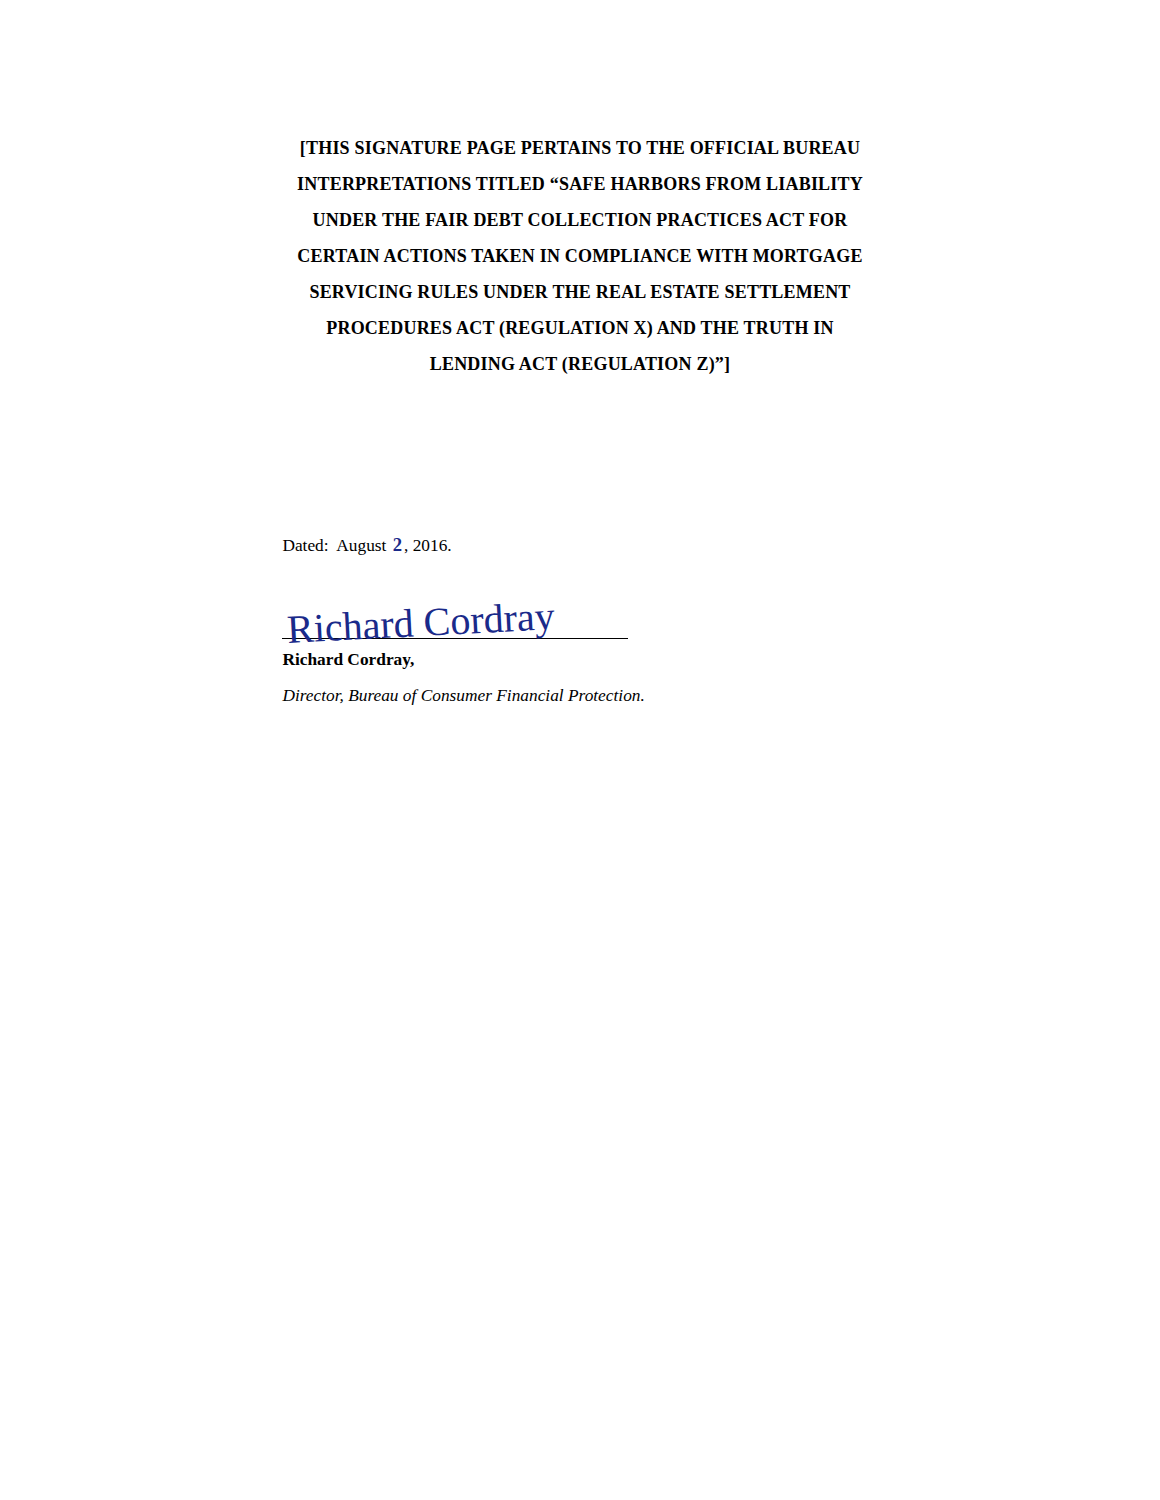[THIS SIGNATURE PAGE PERTAINS TO THE OFFICIAL BUREAU INTERPRETATIONS TITLED “SAFE HARBORS FROM LIABILITY UNDER THE FAIR DEBT COLLECTION PRACTICES ACT FOR CERTAIN ACTIONS TAKEN IN COMPLIANCE WITH MORTGAGE SERVICING RULES UNDER THE REAL ESTATE SETTLEMENT PROCEDURES ACT (REGULATION X) AND THE TRUTH IN LENDING ACT (REGULATION Z)”]
Dated: August 2, 2016.
Richard Cordray
Richard Cordray,
Director, Bureau of Consumer Financial Protection.